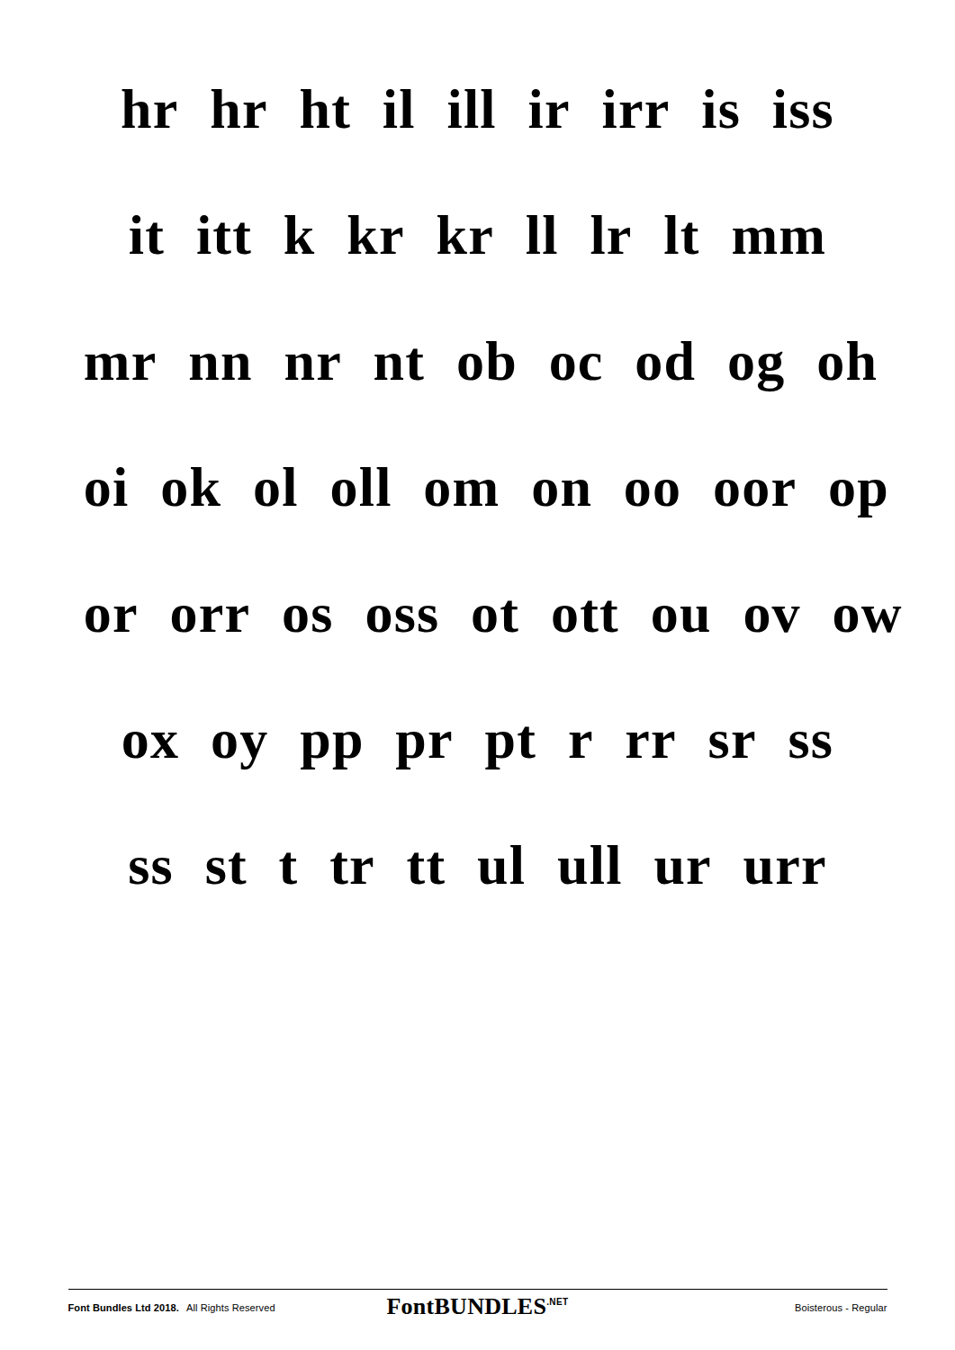hr hr ht il ill ir irr is iss
it itt kkr kr ll lr lt mm
mr nn nr nt ob oc od og oh
oi ok ol oll om on oo oor op
or orr os oss ot ott ou ov ow
ox oy pp pr pt rrr sr ss
ss st ttr tt ul ull ur urr
Font Bundles Ltd 2018. All Rights Reserved
FontBUNDLES.NET
Boisterous - Regular